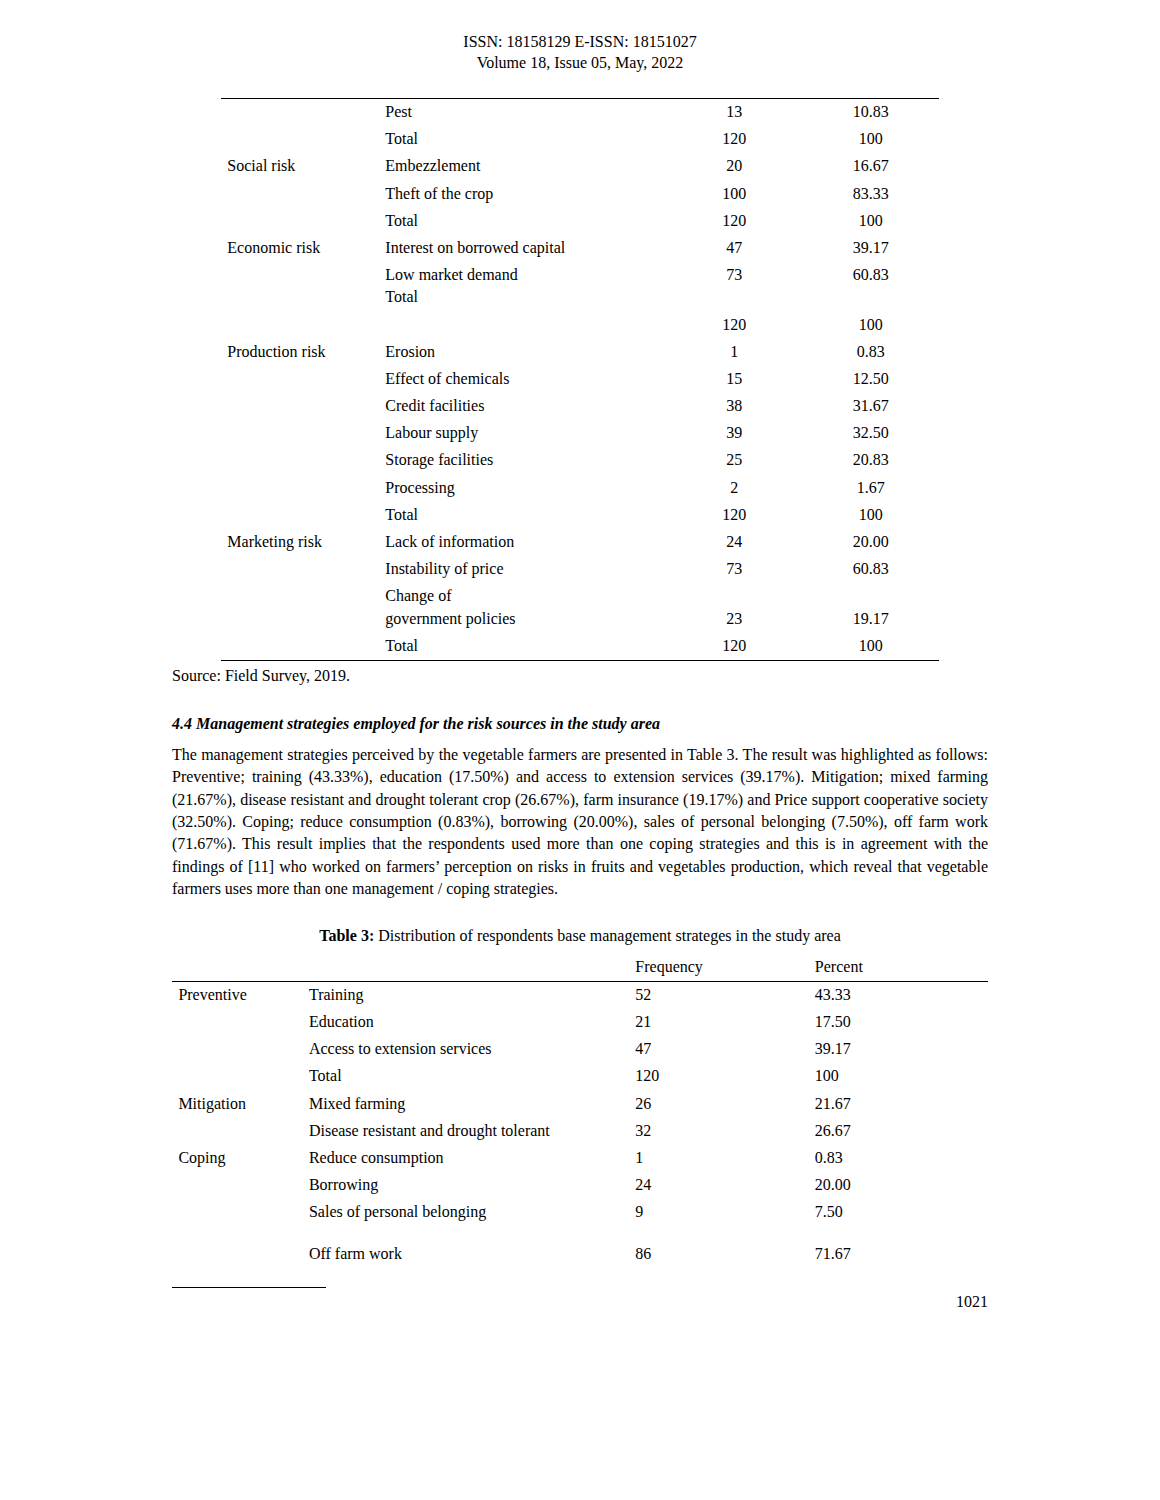ISSN: 18158129 E-ISSN: 18151027
Volume 18, Issue 05, May, 2022
| | Pest | 13 | 10.83 |
| | Total | 120 | 100 |
| Social risk | Embezzlement | 20 | 16.67 |
| | Theft of the crop | 100 | 83.33 |
| | Total | 120 | 100 |
| Economic risk | Interest on borrowed capital | 47 | 39.17 |
| | Low market demand Total | 73 | 60.83 |
| | | 120 | 100 |
| Production risk | Erosion | 1 | 0.83 |
| | Effect of chemicals | 15 | 12.50 |
| | Credit facilities | 38 | 31.67 |
| | Labour supply | 39 | 32.50 |
| | Storage facilities | 25 | 20.83 |
| | Processing | 2 | 1.67 |
| | Total | 120 | 100 |
| Marketing risk | Lack of information | 24 | 20.00 |
| | Instability of price | 73 | 60.83 |
| | Change of government policies | 23 | 19.17 |
| | Total | 120 | 100 |
Source: Field Survey, 2019.
4.4 Management strategies employed for the risk sources in the study area
The management strategies perceived by the vegetable farmers are presented in Table 3. The result was highlighted as follows: Preventive; training (43.33%), education (17.50%) and access to extension services (39.17%). Mitigation; mixed farming (21.67%), disease resistant and drought tolerant crop (26.67%), farm insurance (19.17%) and Price support cooperative society (32.50%). Coping; reduce consumption (0.83%), borrowing (20.00%), sales of personal belonging (7.50%), off farm work (71.67%). This result implies that the respondents used more than one coping strategies and this is in agreement with the findings of [11] who worked on farmers’ perception on risks in fruits and vegetables production, which reveal that vegetable farmers uses more than one management / coping strategies.
Table 3: Distribution of respondents base management strateges in the study area
| | | Frequency | Percent |
| Preventive | Training | 52 | 43.33 |
| | Education | 21 | 17.50 |
| | Access to extension services | 47 | 39.17 |
| | Total | 120 | 100 |
| Mitigation | Mixed farming | 26 | 21.67 |
| | Disease resistant and drought tolerant | 32 | 26.67 |
| Coping | Reduce consumption | 1 | 0.83 |
| | Borrowing | 24 | 20.00 |
| | Sales of personal belonging | 9 | 7.50 |
| | Off farm work | 86 | 71.67 |
1021